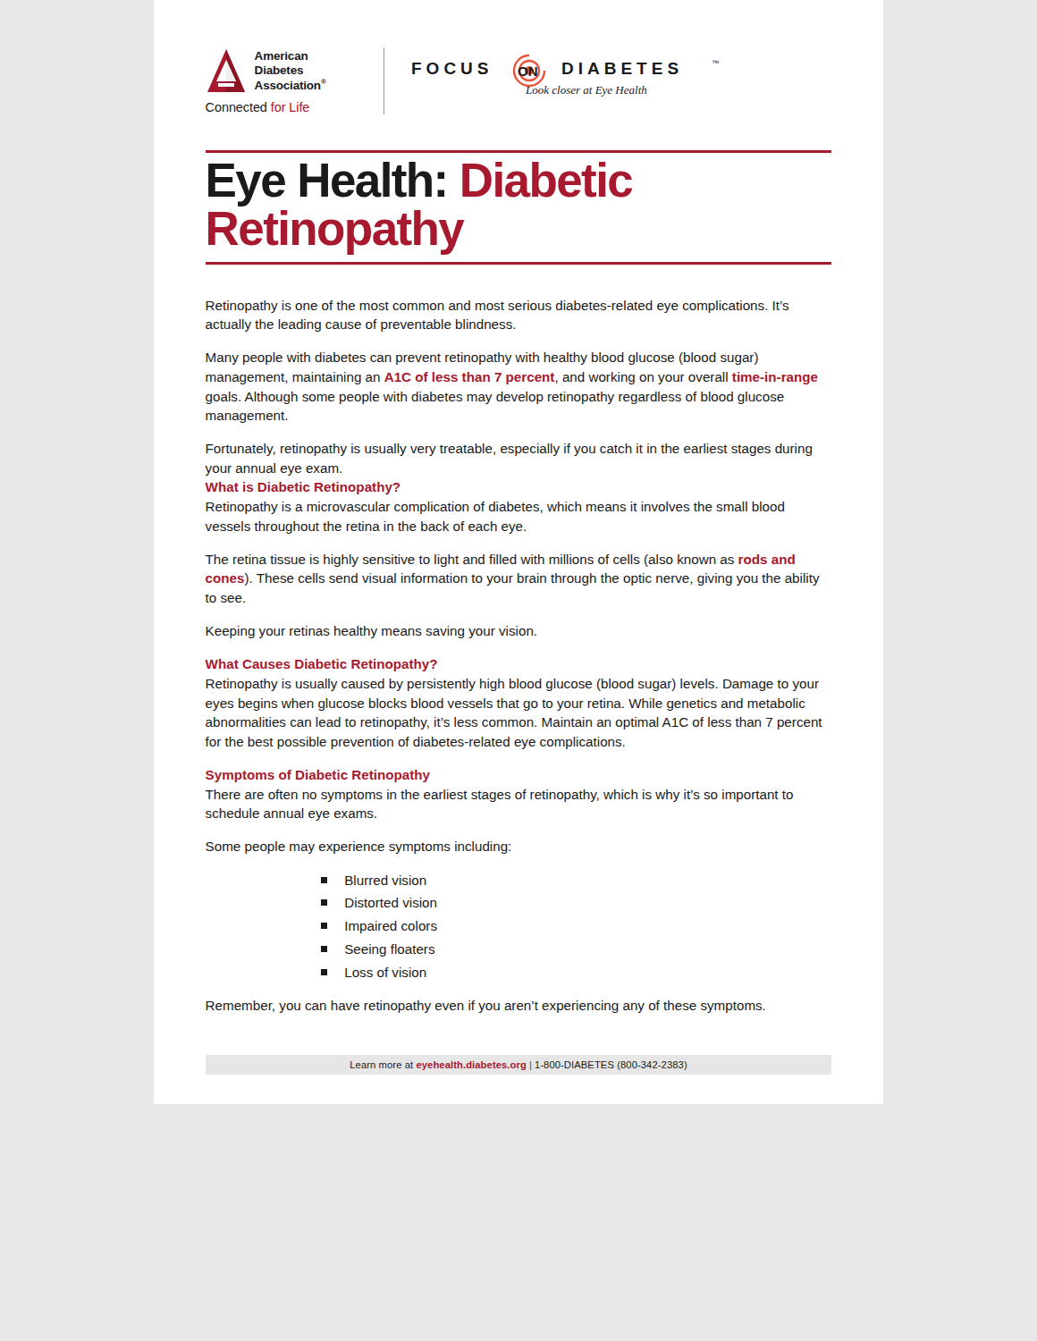American
Diabetes
Association®
Connected for Life
FOCUS ON DIABETES ™ Look closer at Eye Health
Eye Health: Diabetic Retinopathy
Retinopathy is one of the most common and most serious diabetes-related eye complications. It’s actually the leading cause of preventable blindness.
Many people with diabetes can prevent retinopathy with healthy blood glucose (blood sugar) management, maintaining an A1C of less than 7 percent, and working on your overall time-in-range goals. Although some people with diabetes may develop retinopathy regardless of blood glucose management.
Fortunately, retinopathy is usually very treatable, especially if you catch it in the earliest stages during your annual eye exam.
What is Diabetic Retinopathy?
Retinopathy is a microvascular complication of diabetes, which means it involves the small blood vessels throughout the retina in the back of each eye.
The retina tissue is highly sensitive to light and filled with millions of cells (also known as rods and cones). These cells send visual information to your brain through the optic nerve, giving you the ability to see.
Keeping your retinas healthy means saving your vision.
What Causes Diabetic Retinopathy?
Retinopathy is usually caused by persistently high blood glucose (blood sugar) levels. Damage to your eyes begins when glucose blocks blood vessels that go to your retina. While genetics and metabolic abnormalities can lead to retinopathy, it’s less common. Maintain an optimal A1C of less than 7 percent for the best possible prevention of diabetes-related eye complications.
Symptoms of Diabetic Retinopathy
There are often no symptoms in the earliest stages of retinopathy, which is why it’s so important to schedule annual eye exams.
Some people may experience symptoms including:
Blurred vision
Distorted vision
Impaired colors
Seeing floaters
Loss of vision
Remember, you can have retinopathy even if you aren’t experiencing any of these symptoms.
Learn more at eyehealth.diabetes.org|1-800-DIABETES (800-342-2383)